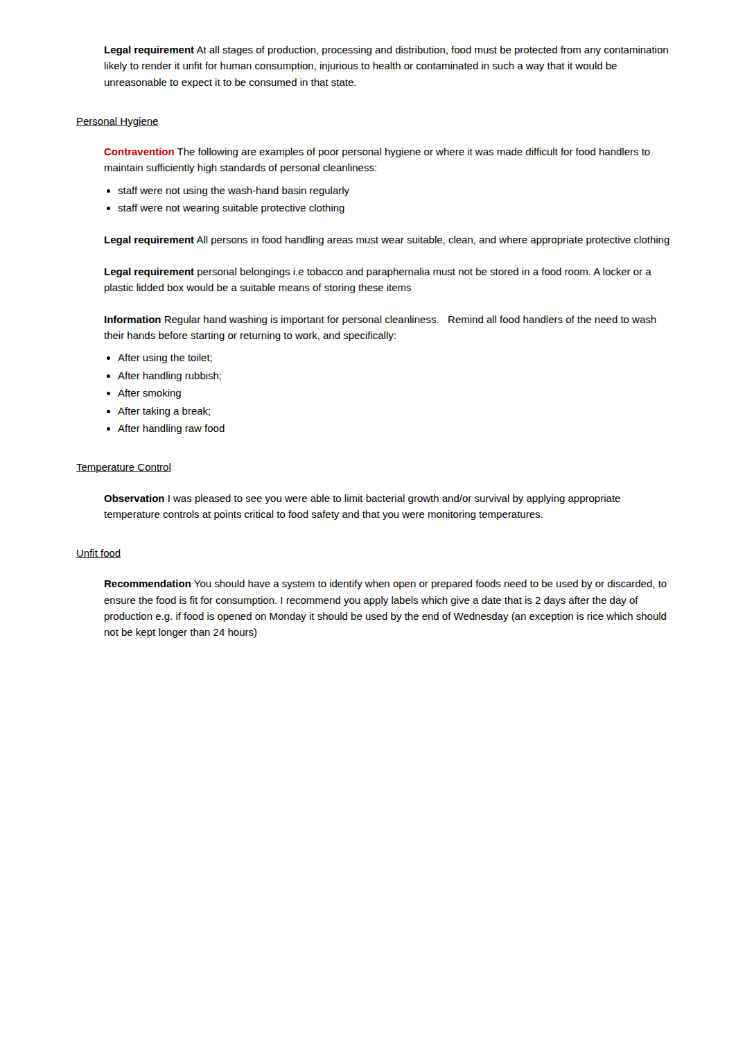Legal requirement At all stages of production, processing and distribution, food must be protected from any contamination likely to render it unfit for human consumption, injurious to health or contaminated in such a way that it would be unreasonable to expect it to be consumed in that state.
Personal Hygiene
Contravention The following are examples of poor personal hygiene or where it was made difficult for food handlers to maintain sufficiently high standards of personal cleanliness:
staff were not using the wash-hand basin regularly
staff were not wearing suitable protective clothing
Legal requirement All persons in food handling areas must wear suitable, clean, and where appropriate protective clothing
Legal requirement personal belongings i.e tobacco and paraphernalia must not be stored in a food room. A locker or a plastic lidded box would be a suitable means of storing these items
Information Regular hand washing is important for personal cleanliness. Remind all food handlers of the need to wash their hands before starting or returning to work, and specifically:
After using the toilet;
After handling rubbish;
After smoking
After taking a break;
After handling raw food
Temperature Control
Observation I was pleased to see you were able to limit bacterial growth and/or survival by applying appropriate temperature controls at points critical to food safety and that you were monitoring temperatures.
Unfit food
Recommendation You should have a system to identify when open or prepared foods need to be used by or discarded, to ensure the food is fit for consumption. I recommend you apply labels which give a date that is 2 days after the day of production e.g. if food is opened on Monday it should be used by the end of Wednesday (an exception is rice which should not be kept longer than 24 hours)